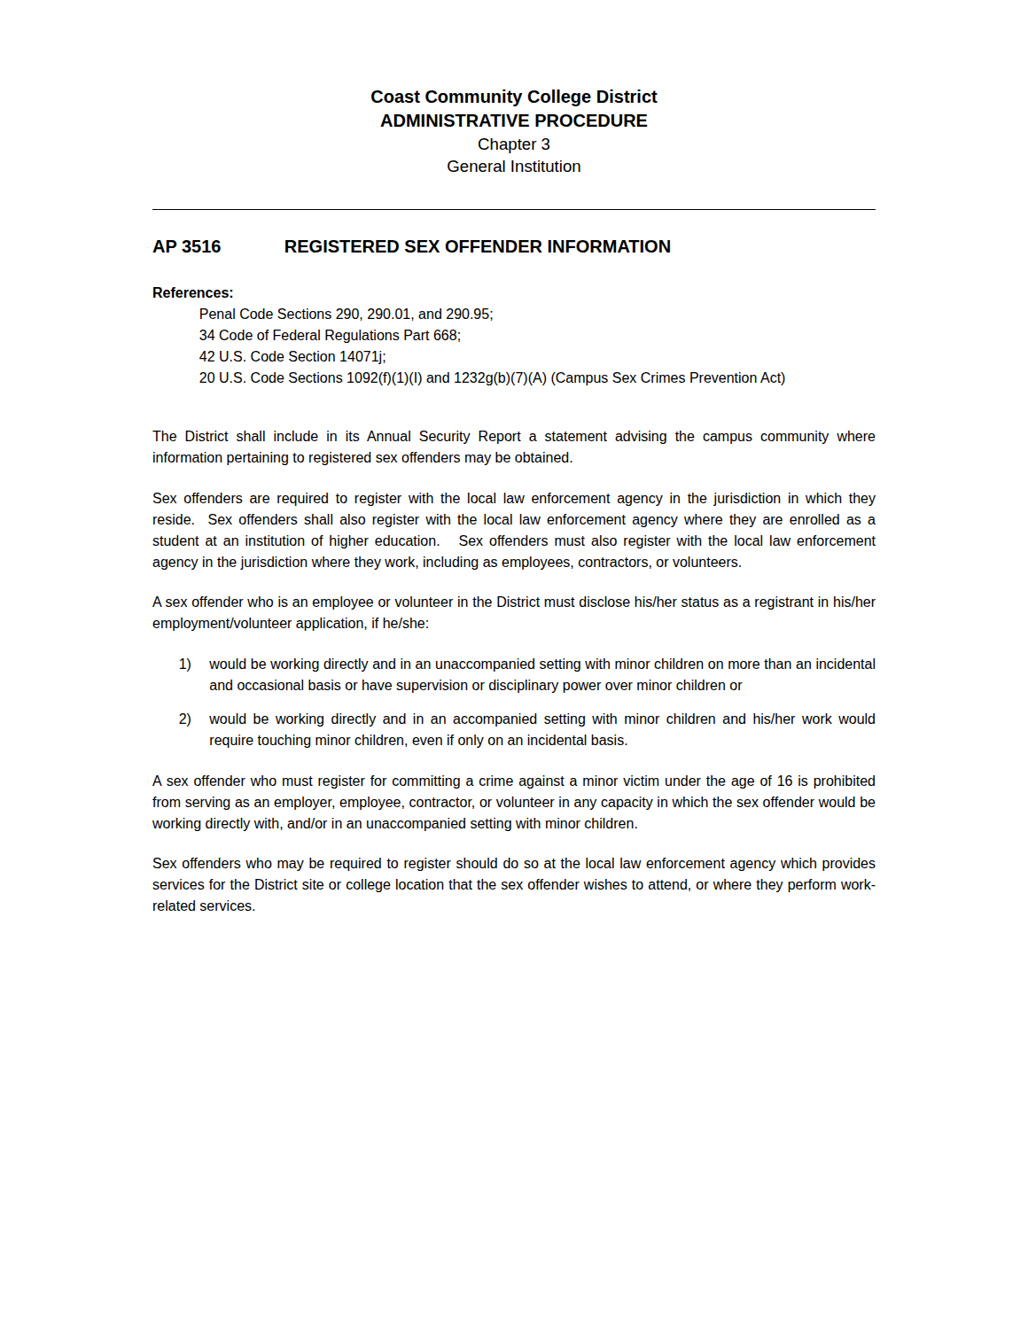Coast Community College District
ADMINISTRATIVE PROCEDURE
Chapter 3
General Institution
AP 3516 REGISTERED SEX OFFENDER INFORMATION
References:
Penal Code Sections 290, 290.01, and 290.95;
34 Code of Federal Regulations Part 668;
42 U.S. Code Section 14071j;
20 U.S. Code Sections 1092(f)(1)(I) and 1232g(b)(7)(A) (Campus Sex Crimes Prevention Act)
The District shall include in its Annual Security Report a statement advising the campus community where information pertaining to registered sex offenders may be obtained.
Sex offenders are required to register with the local law enforcement agency in the jurisdiction in which they reside. Sex offenders shall also register with the local law enforcement agency where they are enrolled as a student at an institution of higher education. Sex offenders must also register with the local law enforcement agency in the jurisdiction where they work, including as employees, contractors, or volunteers.
A sex offender who is an employee or volunteer in the District must disclose his/her status as a registrant in his/her employment/volunteer application, if he/she:
would be working directly and in an unaccompanied setting with minor children on more than an incidental and occasional basis or have supervision or disciplinary power over minor children or
would be working directly and in an accompanied setting with minor children and his/her work would require touching minor children, even if only on an incidental basis.
A sex offender who must register for committing a crime against a minor victim under the age of 16 is prohibited from serving as an employer, employee, contractor, or volunteer in any capacity in which the sex offender would be working directly with, and/or in an unaccompanied setting with minor children.
Sex offenders who may be required to register should do so at the local law enforcement agency which provides services for the District site or college location that the sex offender wishes to attend, or where they perform work-related services.